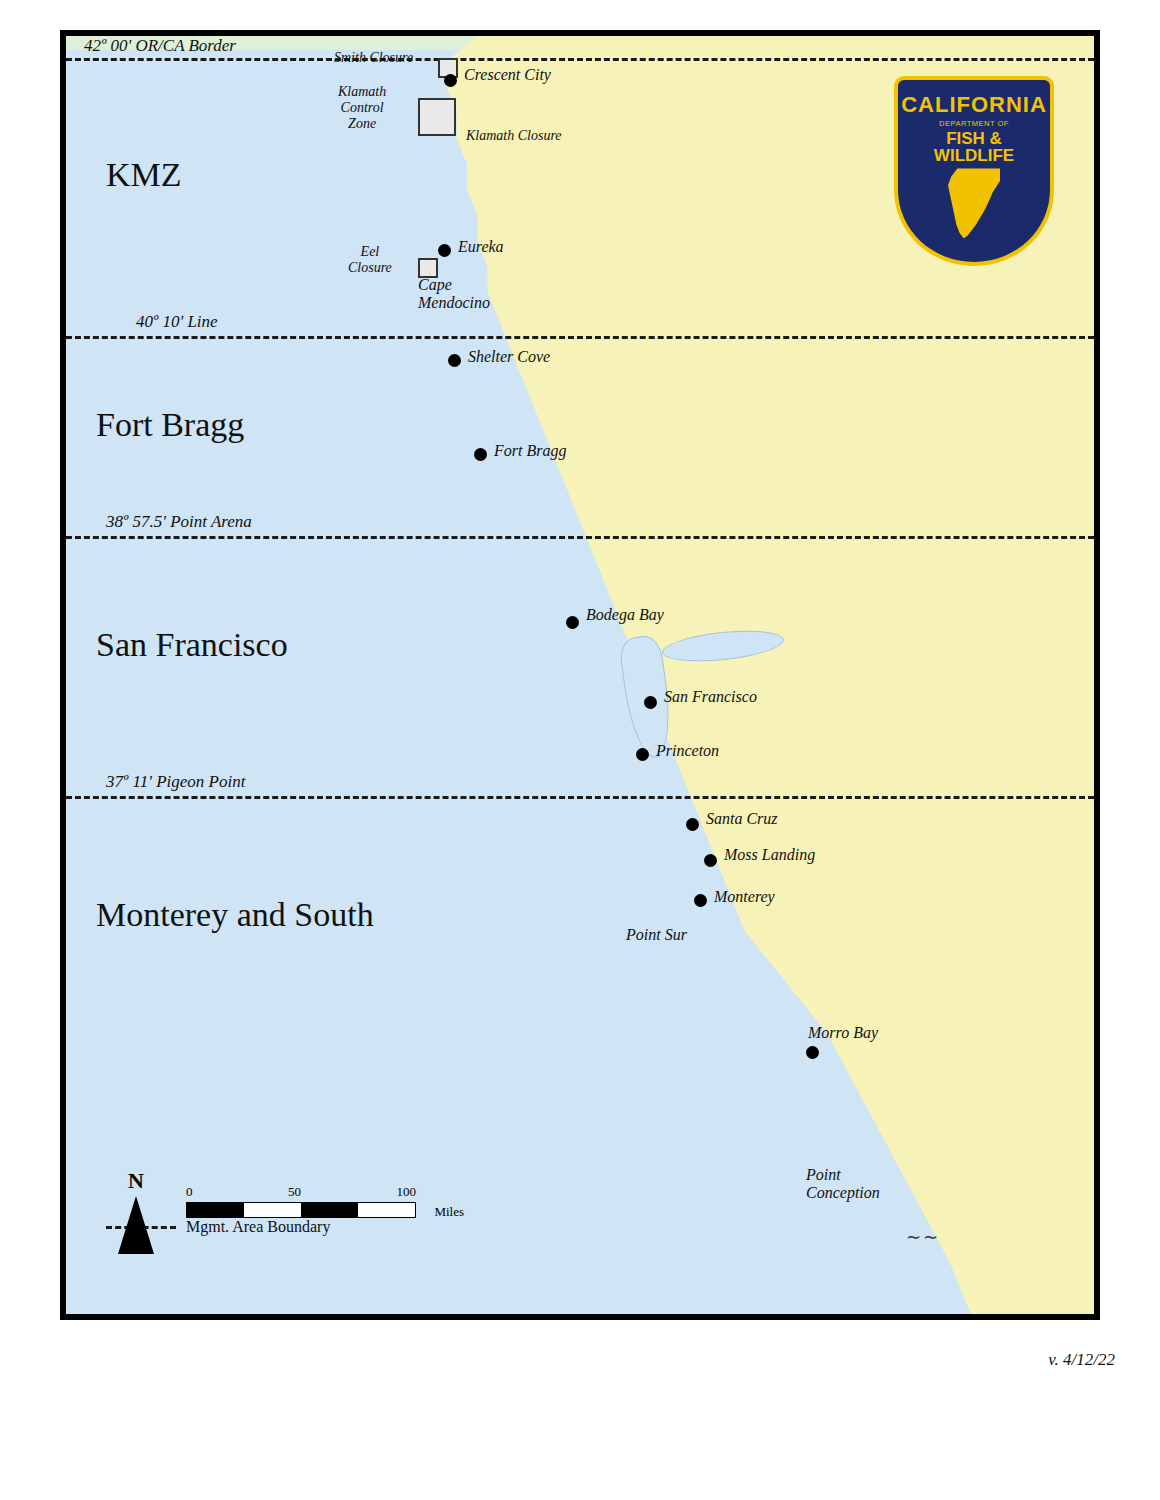42º 00' OR/CA Border
40º 10' Line
38º 57.5' Point Arena
37º 11' Pigeon Point
KMZ
Fort Bragg
San Francisco
Monterey and South
Smith Closure
Klamath
Control
Zone
Klamath Closure
Eel
Closure
Crescent City
Eureka
Cape
Mendocino
Shelter Cove
Fort Bragg
Bodega Bay
San Francisco
Princeton
Santa Cruz
Moss Landing
Monterey
Point Sur
Morro Bay
Point
Conception
∼∼
CALIFORNIA
DEPARTMENT OF
FISH &
WILDLIFE
Mgmt. Area Boundary
N
0 50 100
Miles
v. 4/12/22